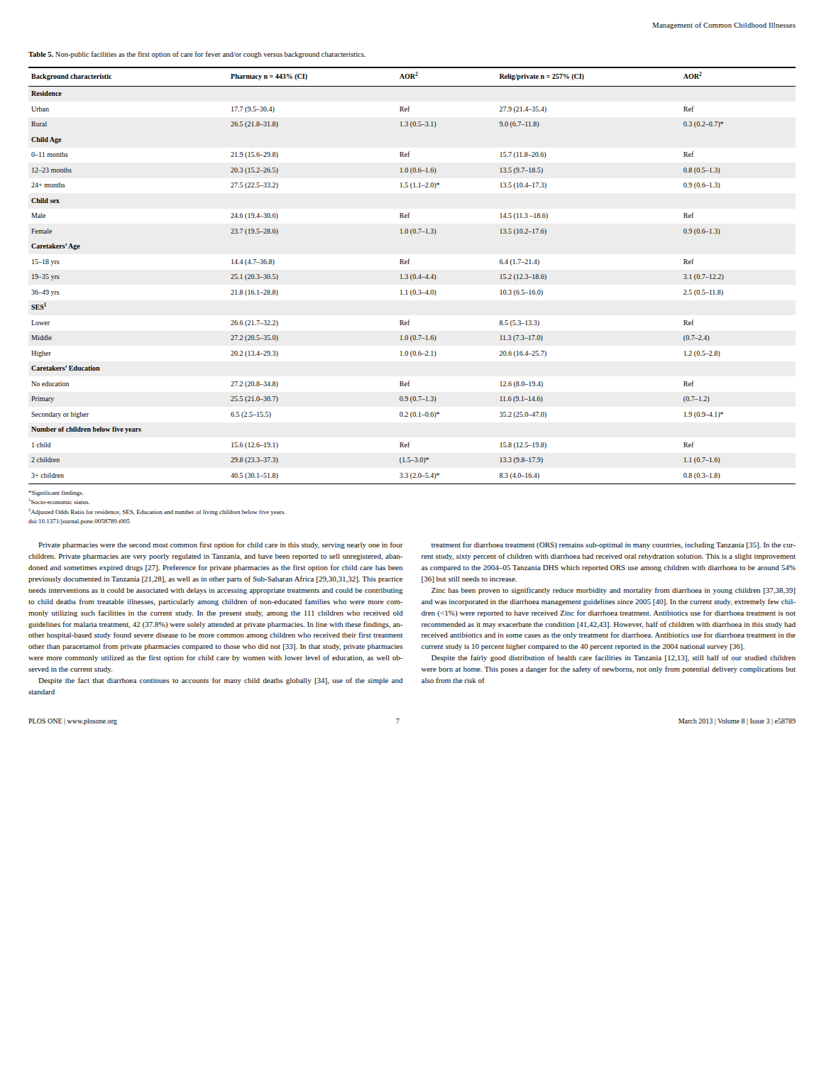Management of Common Childhood Illnesses
Table 5. Non-public facilities as the first option of care for fever and/or cough versus background characteristics.
| Background characteristic | Pharmacy n = 443% (CI) | AOR 2 | Relig/private n = 257% (CI) | AOR 2 |
| --- | --- | --- | --- | --- |
| Residence |
| Urban | 17.7 (9.5–30.4) | Ref | 27.9 (21.4–35.4) | Ref |
| Rural | 26.5 (21.8–31.8) | 1.3 (0.5–3.1) | 9.0 (6.7–11.8) | 0.3 (0.2–0.7)* |
| Child Age |
| 0–11 months | 21.9 (15.6–29.8) | Ref | 15.7 (11.8–20.6) | Ref |
| 12–23 months | 20.3 (15.2–26.5) | 1.0 (0.6–1.6) | 13.5 (9.7–18.5) | 0.8 (0.5–1.3) |
| 24+ months | 27.5 (22.5–33.2) | 1.5 (1.1–2.0)* | 13.5 (10.4–17.3) | 0.9 (0.6–1.3) |
| Child sex |
| Male | 24.6 (19.4–30.6) | Ref | 14.5 (11.3 –18.6) | Ref |
| Female | 23.7 (19.5–28.6) | 1.0 (0.7–1.3) | 13.5 (10.2–17.6) | 0.9 (0.6–1.3) |
| Caretakers’ Age |
| 15–18 yrs | 14.4 (4.7–36.8) | Ref | 6.4 (1.7–21.4) | Ref |
| 19–35 yrs | 25.1 (20.3–30.5) | 1.3 (0.4–4.4) | 15.2 (12.3–18.6) | 3.1 (0.7–12.2) |
| 36–49 yrs | 21.8 (16.1–28.8) | 1.1 (0.3–4.0) | 10.3 (6.5–16.0) | 2.5 (0.5–11.8) |
| SES 1 |
| Lower | 26.6 (21.7–32.2) | Ref | 8.5 (5.3–13.3) | Ref |
| Middle | 27.2 (20.5–35.0) | 1.0 (0.7–1.6) | 11.3 (7.3–17.0) | (0.7–2.4) |
| Higher | 20.2 (13.4–29.3) | 1.0 (0.6–2.1) | 20.6 (16.4–25.7) | 1.2 (0.5–2.8) |
| Caretakers’ Education |
| No education | 27.2 (20.8–34.8) | Ref | 12.6 (8.0–19.4) | Ref |
| Primary | 25.5 (21.0–30.7) | 0.9 (0.7–1.3) | 11.6 (9.1–14.6) | (0.7–1.2) |
| Secondary or higher | 6.5 (2.5–15.5) | 0.2 (0.1–0.6)* | 35.2 (25.0–47.0) | 1.9 (0.9–4.1)* |
| Number of children below five years |
| 1 child | 15.6 (12.6–19.1) | Ref | 15.8 (12.5–19.8) | Ref |
| 2 children | 29.8 (23.3–37.3) | (1.5–3.0)* | 13.3 (9.8–17.9) | 1.1 (0.7–1.6) |
| 3+ children | 40.5 (30.1–51.8) | 3.3 (2.0–5.4)* | 8.3 (4.0–16.4) | 0.8 (0.3–1.8) |
*Significant findings.
1Socio-economic status.
2Adjusted Odds Ratio for residence, SES, Education and number of living children below five years.
doi:10.1371/journal.pone.0058789.t005
Private pharmacies were the second most common first option for child care in this study, serving nearly one in four children. Private pharmacies are very poorly regulated in Tanzania, and have been reported to sell unregistered, abandoned and sometimes expired drugs [27]. Preference for private pharmacies as the first option for child care has been previously documented in Tanzania [21,28], as well as in other parts of Sub-Saharan Africa [29,30,31,32]. This practice needs interventions as it could be associated with delays in accessing appropriate treatments and could be contributing to child deaths from treatable illnesses, particularly among children of non-educated families who were more commonly utilizing such facilities in the current study. In the present study, among the 111 children who received old guidelines for malaria treatment, 42 (37.8%) were solely attended at private pharmacies. In line with these findings, another hospital-based study found severe disease to be more common among children who received their first treatment other than paracetamol from private pharmacies compared to those who did not [33]. In that study, private pharmacies were more commonly utilized as the first option for child care by women with lower level of education, as well observed in the current study.
Despite the fact that diarrhoea continues to accounts for many child deaths globally [34], use of the simple and standard
treatment for diarrhoea treatment (ORS) remains sub-optimal in many countries, including Tanzania [35]. In the current study, sixty percent of children with diarrhoea had received oral rehydration solution. This is a slight improvement as compared to the 2004–05 Tanzania DHS which reported ORS use among children with diarrhoea to be around 54% [36] but still needs to increase.
Zinc has been proven to significantly reduce morbidity and mortality from diarrhoea in young children [37,38,39] and was incorporated in the diarrhoea management guidelines since 2005 [40]. In the current study, extremely few children (<1%) were reported to have received Zinc for diarrhoea treatment. Antibiotics use for diarrhoea treatment is not recommended as it may exacerbate the condition [41,42,43]. However, half of children with diarrhoea in this study had received antibiotics and in some cases as the only treatment for diarrhoea. Antibiotics use for diarrhoea treatment in the current study is 10 percent higher compared to the 40 percent reported in the 2004 national survey [36].
Despite the fairly good distribution of health care facilities in Tanzania [12,13], still half of our studied children were born at home. This poses a danger for the safety of newborns, not only from potential delivery complications but also from the risk of
PLOS ONE | www.plosone.org
7
March 2013 | Volume 8 | Issue 3 | e58789